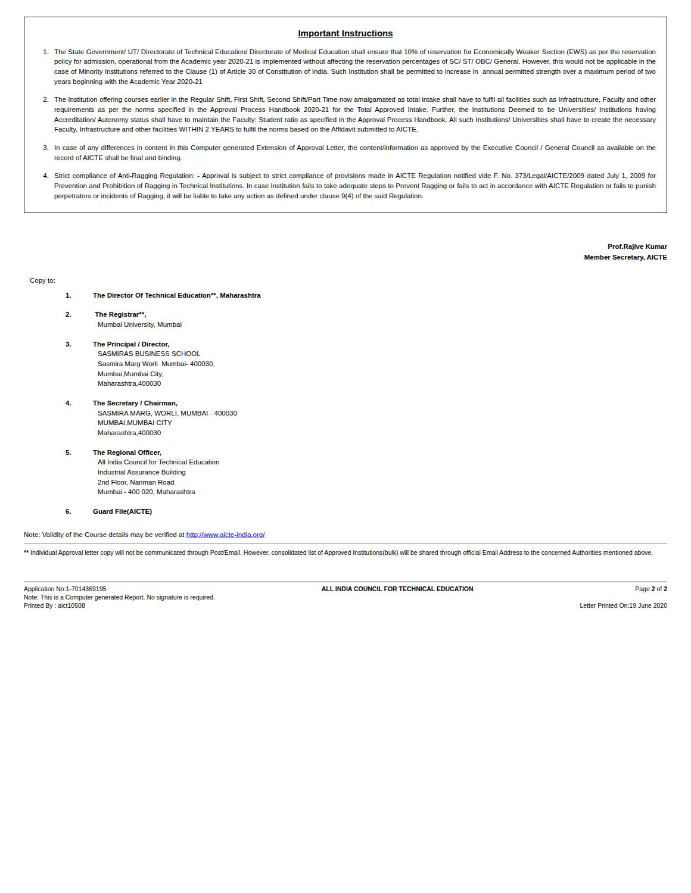Important Instructions
The State Government/ UT/ Directorate of Technical Education/ Directorate of Medical Education shall ensure that 10% of reservation for Economically Weaker Section (EWS) as per the reservation policy for admission, operational from the Academic year 2020-21 is implemented without affecting the reservation percentages of SC/ ST/ OBC/ General. However, this would not be applicable in the case of Minority Institutions referred to the Clause (1) of Article 30 of Constitution of India. Such Institution shall be permitted to increase in annual permitted strength over a maximum period of two years beginning with the Academic Year 2020-21
The Institution offering courses earlier in the Regular Shift, First Shift, Second Shift/Part Time now amalgamated as total intake shall have to fulfil all facilities such as Infrastructure, Faculty and other requirements as per the norms specified in the Approval Process Handbook 2020-21 for the Total Approved Intake. Further, the Institutions Deemed to be Universities/ Institutions having Accreditation/ Autonomy status shall have to maintain the Faculty: Student ratio as specified in the Approval Process Handbook. All such Institutions/ Universities shall have to create the necessary Faculty, Infrastructure and other facilities WITHIN 2 YEARS to fulfil the norms based on the Affidavit submitted to AICTE.
In case of any differences in content in this Computer generated Extension of Approval Letter, the content/information as approved by the Executive Council / General Council as available on the record of AICTE shall be final and binding.
Strict compliance of Anti-Ragging Regulation: - Approval is subject to strict compliance of provisions made in AICTE Regulation notified vide F. No. 373/Legal/AICTE/2009 dated July 1, 2009 for Prevention and Prohibition of Ragging in Technical Institutions. In case Institution fails to take adequate steps to Prevent Ragging or fails to act in accordance with AICTE Regulation or fails to punish perpetrators or incidents of Ragging, it will be liable to take any action as defined under clause 9(4) of the said Regulation.
Prof.Rajive Kumar
Member Secretary, AICTE
Copy to:
| 1. | The Director Of Technical Education**, Maharashtra |
| 2. | The Registrar**, Mumbai University, Mumbai |
| 3. | The Principal / Director, SASMIRAS BUSINESS SCHOOL Sasmira Marg Worli Mumbai- 400030, Mumbai,Mumbai City, Maharashtra,400030 |
| 4. | The Secretary / Chairman, SASMIRA MARG, WORLI, MUMBAI - 400030 MUMBAI,MUMBAI CITY Maharashtra,400030 |
| 5. | The Regional Officer, All India Council for Technical Education Industrial Assurance Building 2nd Floor, Nariman Road Mumbai - 400 020, Maharashtra |
| 6. | Guard File(AICTE) |
Note: Validity of the Course details may be verified at http://www.aicte-india.org/
** Individual Approval letter copy will not be communicated through Post/Email. However, consolidated list of Approved Institutions(bulk) will be shared through official Email Address to the concerned Authorities mentioned above.
Application No:1-7014369195
Note: This is a Computer generated Report. No signature is required.
Printed By : aict10508
ALL INDIA COUNCIL FOR TECHNICAL EDUCATION
Page 2 of 2
Letter Printed On:19 June 2020